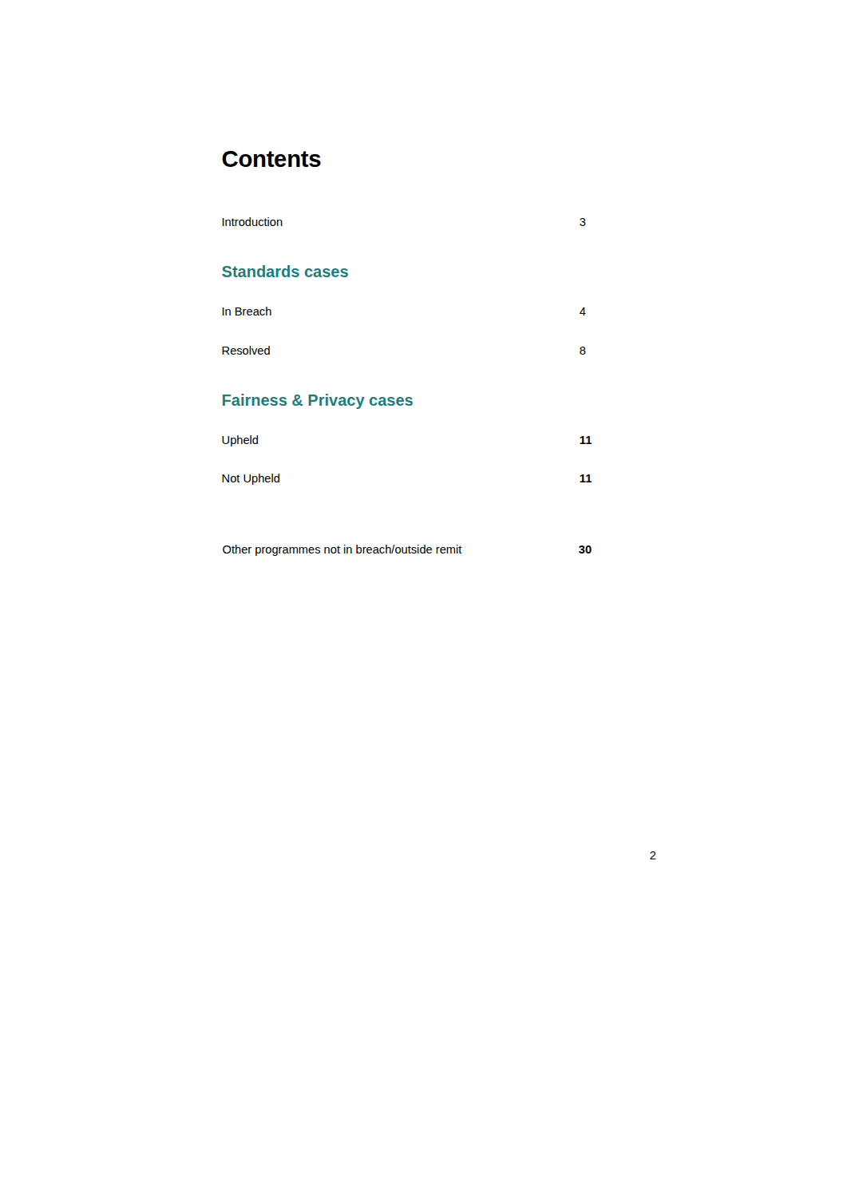Contents
| Introduction | 3 |
Standards cases
| In Breach | 4 |
| Resolved | 8 |
Fairness & Privacy cases
| Upheld | 11 |
| Not Upheld | 11 |
| Other programmes not in breach/outside remit | 30 |
2